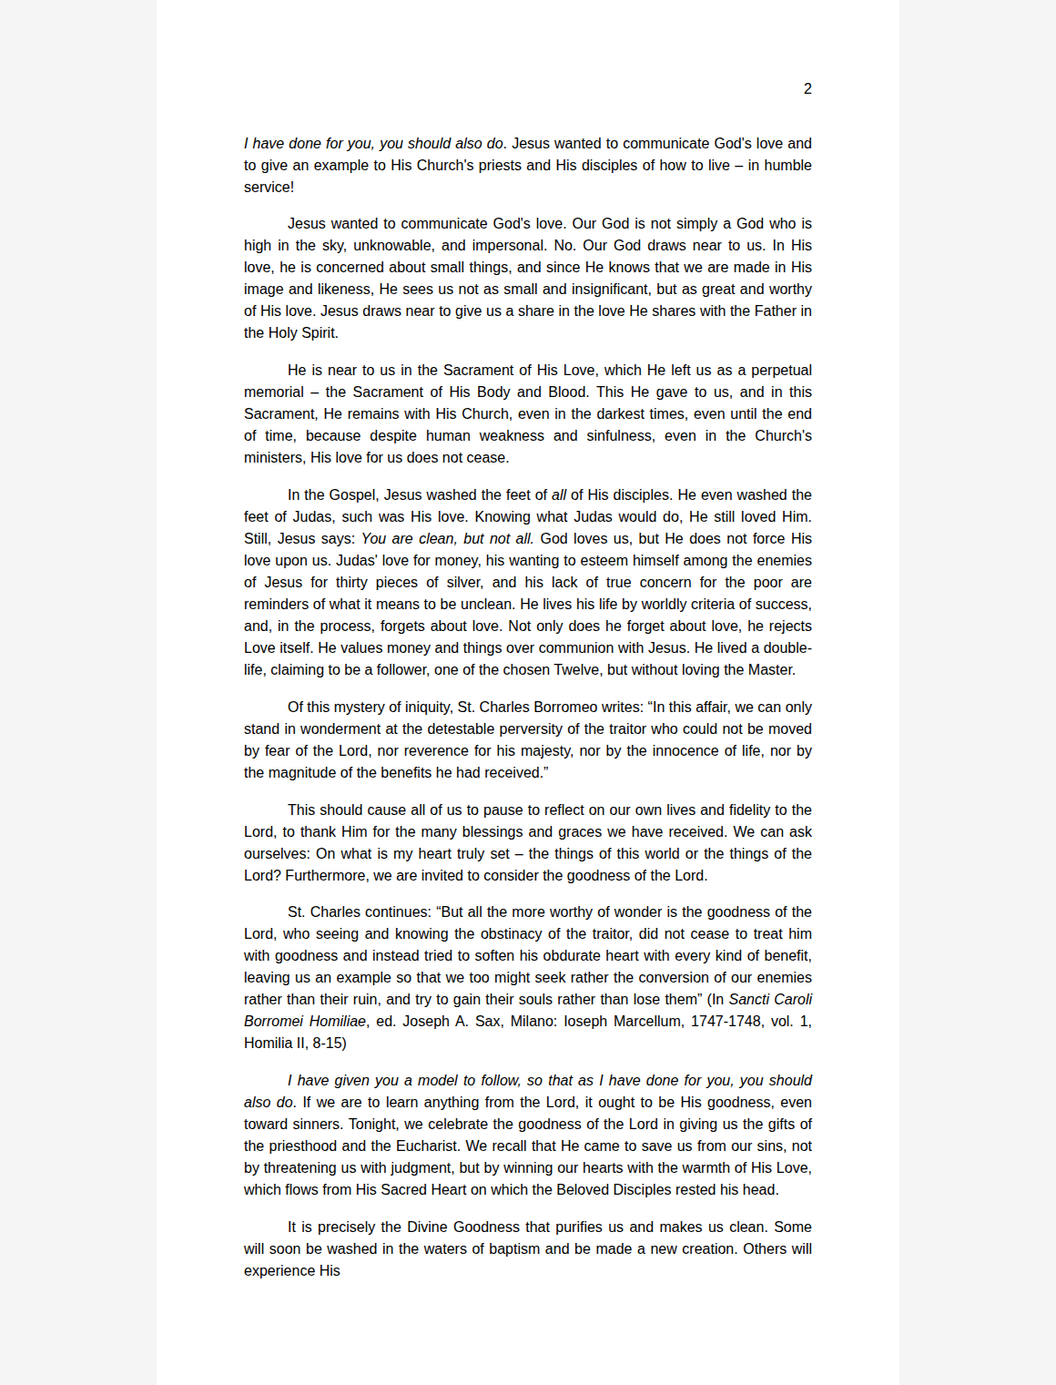2
I have done for you, you should also do. Jesus wanted to communicate God's love and to give an example to His Church's priests and His disciples of how to live – in humble service!
Jesus wanted to communicate God's love. Our God is not simply a God who is high in the sky, unknowable, and impersonal. No. Our God draws near to us. In His love, he is concerned about small things, and since He knows that we are made in His image and likeness, He sees us not as small and insignificant, but as great and worthy of His love. Jesus draws near to give us a share in the love He shares with the Father in the Holy Spirit.
He is near to us in the Sacrament of His Love, which He left us as a perpetual memorial – the Sacrament of His Body and Blood. This He gave to us, and in this Sacrament, He remains with His Church, even in the darkest times, even until the end of time, because despite human weakness and sinfulness, even in the Church's ministers, His love for us does not cease.
In the Gospel, Jesus washed the feet of all of His disciples. He even washed the feet of Judas, such was His love. Knowing what Judas would do, He still loved Him. Still, Jesus says: You are clean, but not all. God loves us, but He does not force His love upon us. Judas' love for money, his wanting to esteem himself among the enemies of Jesus for thirty pieces of silver, and his lack of true concern for the poor are reminders of what it means to be unclean. He lives his life by worldly criteria of success, and, in the process, forgets about love. Not only does he forget about love, he rejects Love itself. He values money and things over communion with Jesus. He lived a double-life, claiming to be a follower, one of the chosen Twelve, but without loving the Master.
Of this mystery of iniquity, St. Charles Borromeo writes: “In this affair, we can only stand in wonderment at the detestable perversity of the traitor who could not be moved by fear of the Lord, nor reverence for his majesty, nor by the innocence of life, nor by the magnitude of the benefits he had received.”
This should cause all of us to pause to reflect on our own lives and fidelity to the Lord, to thank Him for the many blessings and graces we have received. We can ask ourselves: On what is my heart truly set – the things of this world or the things of the Lord? Furthermore, we are invited to consider the goodness of the Lord.
St. Charles continues: “But all the more worthy of wonder is the goodness of the Lord, who seeing and knowing the obstinacy of the traitor, did not cease to treat him with goodness and instead tried to soften his obdurate heart with every kind of benefit, leaving us an example so that we too might seek rather the conversion of our enemies rather than their ruin, and try to gain their souls rather than lose them” (In Sancti Caroli Borromei Homiliae, ed. Joseph A. Sax, Milano: Ioseph Marcellum, 1747-1748, vol. 1, Homilia II, 8-15)
I have given you a model to follow, so that as I have done for you, you should also do. If we are to learn anything from the Lord, it ought to be His goodness, even toward sinners. Tonight, we celebrate the goodness of the Lord in giving us the gifts of the priesthood and the Eucharist. We recall that He came to save us from our sins, not by threatening us with judgment, but by winning our hearts with the warmth of His Love, which flows from His Sacred Heart on which the Beloved Disciples rested his head.
It is precisely the Divine Goodness that purifies us and makes us clean. Some will soon be washed in the waters of baptism and be made a new creation. Others will experience His